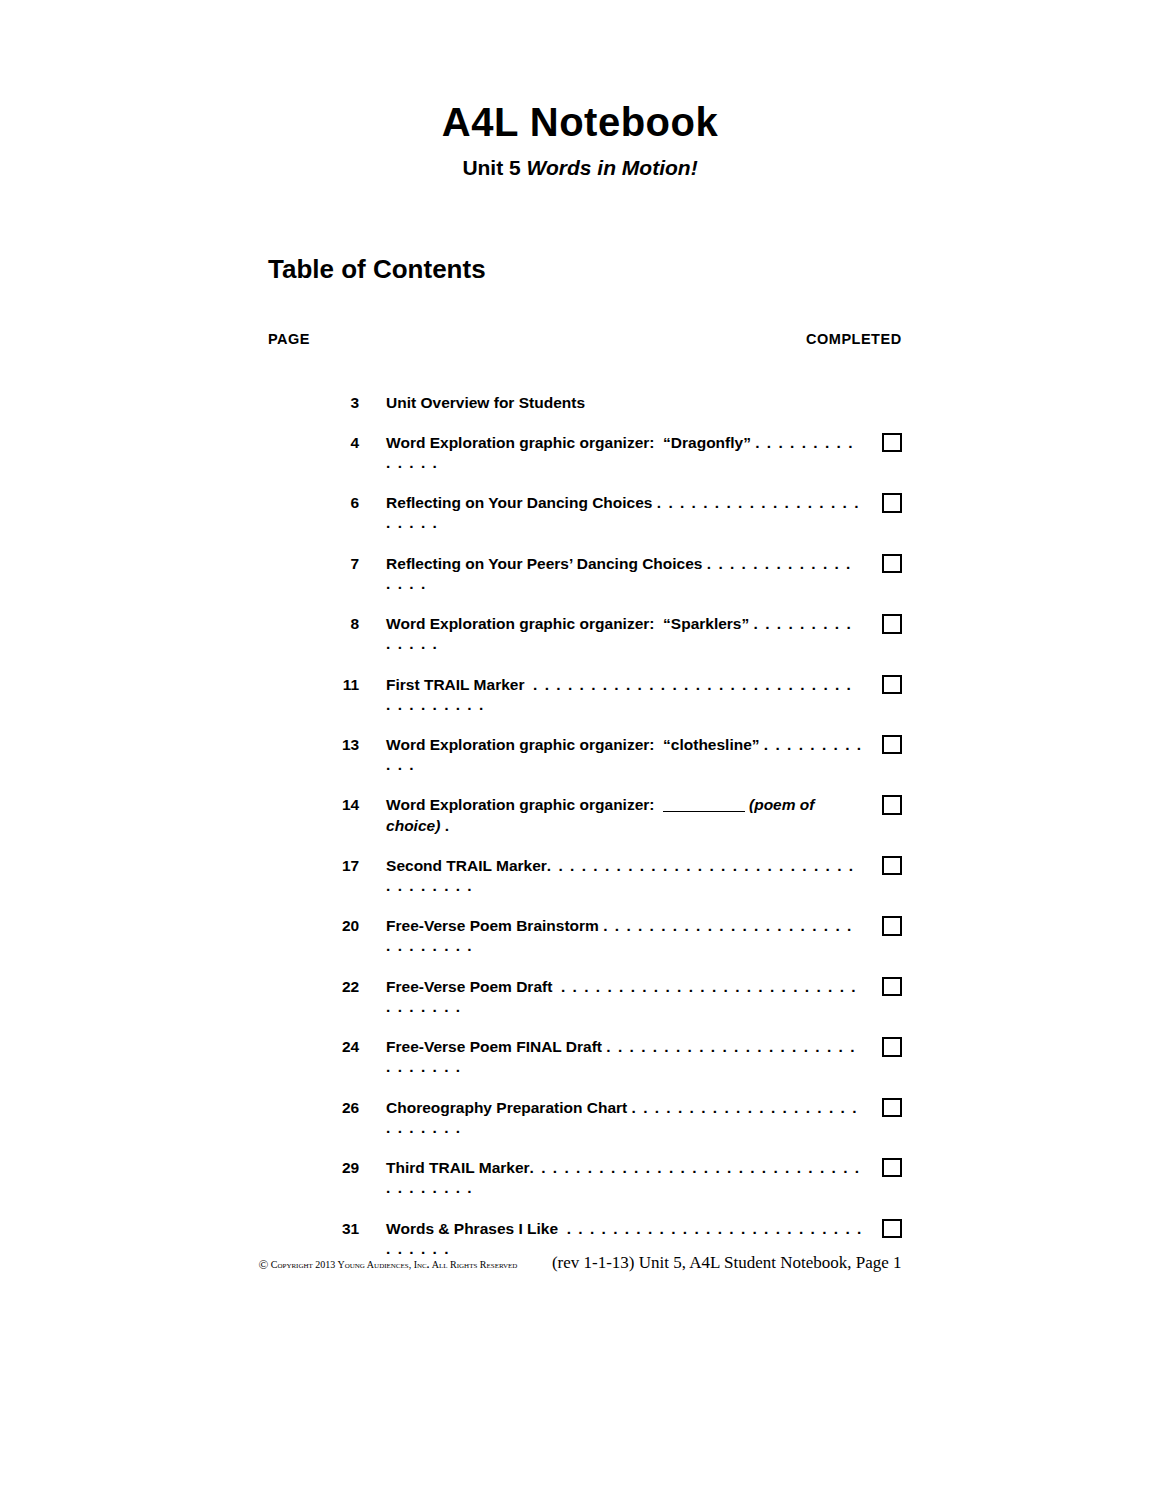A4L Notebook
Unit 5 Words in Motion!
Table of Contents
| PAGE | | COMPLETED |
| --- | --- | --- |
| 3 | Unit Overview for Students | |
| 4 | Word Exploration graphic organizer: “Dragonfly” . . . . . . . . . . . . . . | |
| 6 | Reflecting on Your Dancing Choices . . . . . . . . . . . . . . . . . . . . . . . | |
| 7 | Reflecting on Your Peers’ Dancing Choices . . . . . . . . . . . . . . . . . | |
| 8 | Word Exploration graphic organizer: “Sparklers” . . . . . . . . . . . . . . | |
| 11 | First TRAIL Marker . . . . . . . . . . . . . . . . . . . . . . . . . . . . . . . . . . . . . | |
| 13 | Word Exploration graphic organizer: “clothesline” . . . . . . . . . . . . | |
| 14 | Word Exploration graphic organizer: (poem of choice) . | |
| 17 | Second TRAIL Marker . . . . . . . . . . . . . . . . . . . . . . . . . . . . . . . . . . . | |
| 20 | Free-Verse Poem Brainstorm . . . . . . . . . . . . . . . . . . . . . . . . . . . . . . | |
| 22 | Free-Verse Poem Draft . . . . . . . . . . . . . . . . . . . . . . . . . . . . . . . . . | |
| 24 | Free-Verse Poem FINAL Draft . . . . . . . . . . . . . . . . . . . . . . . . . . . . . | |
| 26 | Choreography Preparation Chart . . . . . . . . . . . . . . . . . . . . . . . . . . . | |
| 29 | Third TRAIL Marker . . . . . . . . . . . . . . . . . . . . . . . . . . . . . . . . . . . . . | |
| 31 | Words & Phrases I Like . . . . . . . . . . . . . . . . . . . . . . . . . . . . . . . . | |
© Copyright 2013 Young Audiences, Inc. All Rights Reserved
(rev 1-1-13) Unit 5, A4L Student Notebook, Page 1